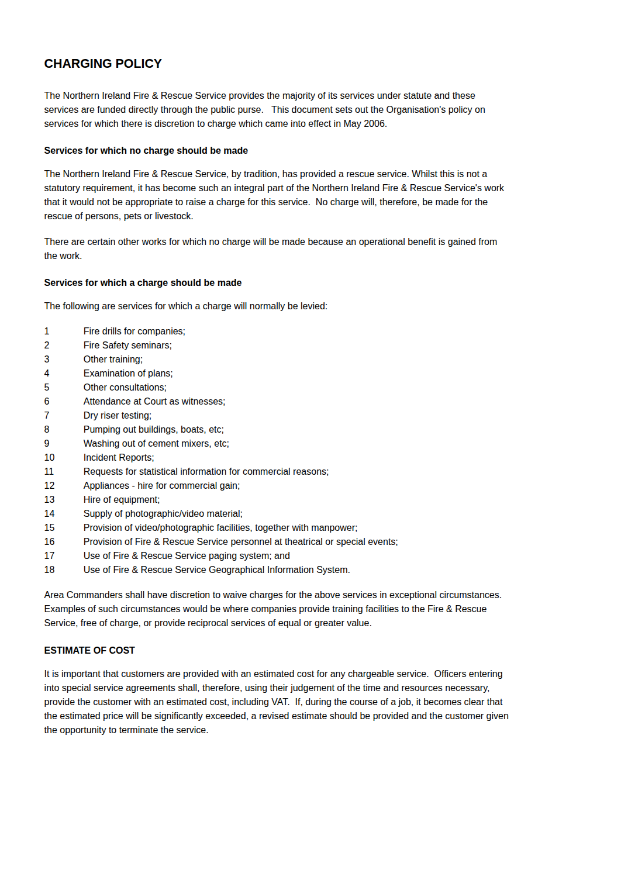CHARGING POLICY
The Northern Ireland Fire & Rescue Service provides the majority of its services under statute and these services are funded directly through the public purse. This document sets out the Organisation's policy on services for which there is discretion to charge which came into effect in May 2006.
Services for which no charge should be made
The Northern Ireland Fire & Rescue Service, by tradition, has provided a rescue service. Whilst this is not a statutory requirement, it has become such an integral part of the Northern Ireland Fire & Rescue Service's work that it would not be appropriate to raise a charge for this service. No charge will, therefore, be made for the rescue of persons, pets or livestock.
There are certain other works for which no charge will be made because an operational benefit is gained from the work.
Services for which a charge should be made
The following are services for which a charge will normally be levied:
Fire drills for companies;
Fire Safety seminars;
Other training;
Examination of plans;
Other consultations;
Attendance at Court as witnesses;
Dry riser testing;
Pumping out buildings, boats, etc;
Washing out of cement mixers, etc;
Incident Reports;
Requests for statistical information for commercial reasons;
Appliances - hire for commercial gain;
Hire of equipment;
Supply of photographic/video material;
Provision of video/photographic facilities, together with manpower;
Provision of Fire & Rescue Service personnel at theatrical or special events;
Use of Fire & Rescue Service paging system; and
Use of Fire & Rescue Service Geographical Information System.
Area Commanders shall have discretion to waive charges for the above services in exceptional circumstances. Examples of such circumstances would be where companies provide training facilities to the Fire & Rescue Service, free of charge, or provide reciprocal services of equal or greater value.
ESTIMATE OF COST
It is important that customers are provided with an estimated cost for any chargeable service. Officers entering into special service agreements shall, therefore, using their judgement of the time and resources necessary, provide the customer with an estimated cost, including VAT. If, during the course of a job, it becomes clear that the estimated price will be significantly exceeded, a revised estimate should be provided and the customer given the opportunity to terminate the service.